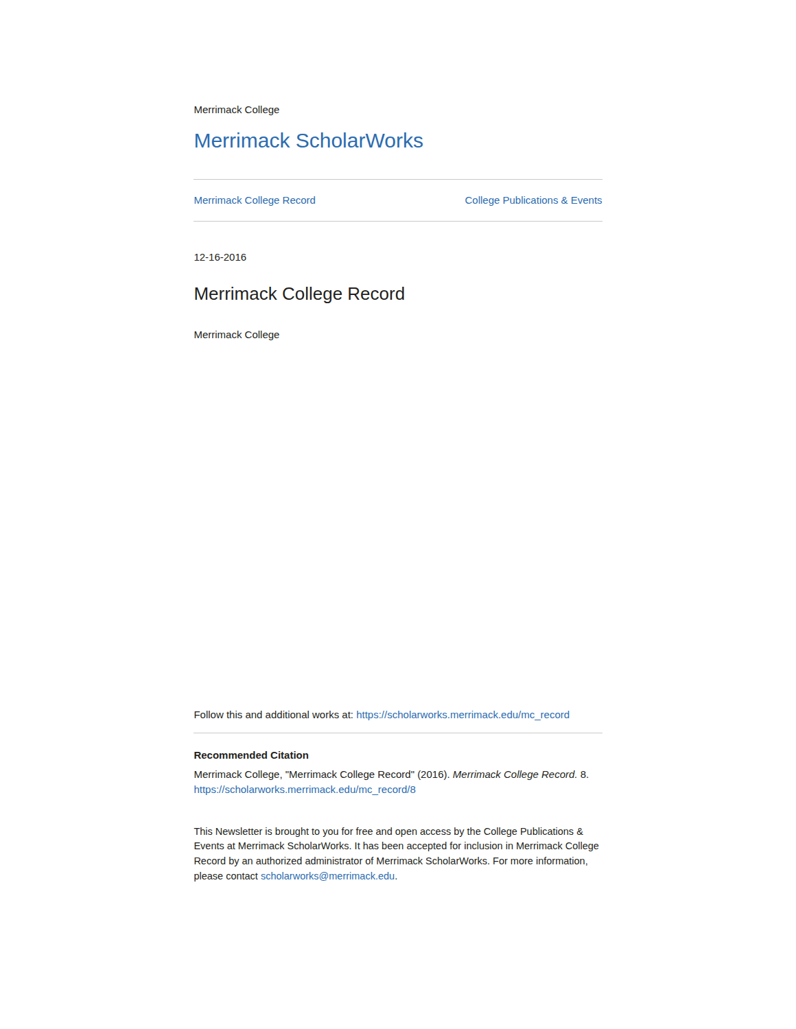Merrimack College
Merrimack ScholarWorks
Merrimack College Record College Publications & Events
12-16-2016
Merrimack College Record
Merrimack College
Follow this and additional works at: https://scholarworks.merrimack.edu/mc_record
Recommended Citation
Merrimack College, "Merrimack College Record" (2016). Merrimack College Record. 8.
https://scholarworks.merrimack.edu/mc_record/8
This Newsletter is brought to you for free and open access by the College Publications & Events at Merrimack ScholarWorks. It has been accepted for inclusion in Merrimack College Record by an authorized administrator of Merrimack ScholarWorks. For more information, please contact scholarworks@merrimack.edu.